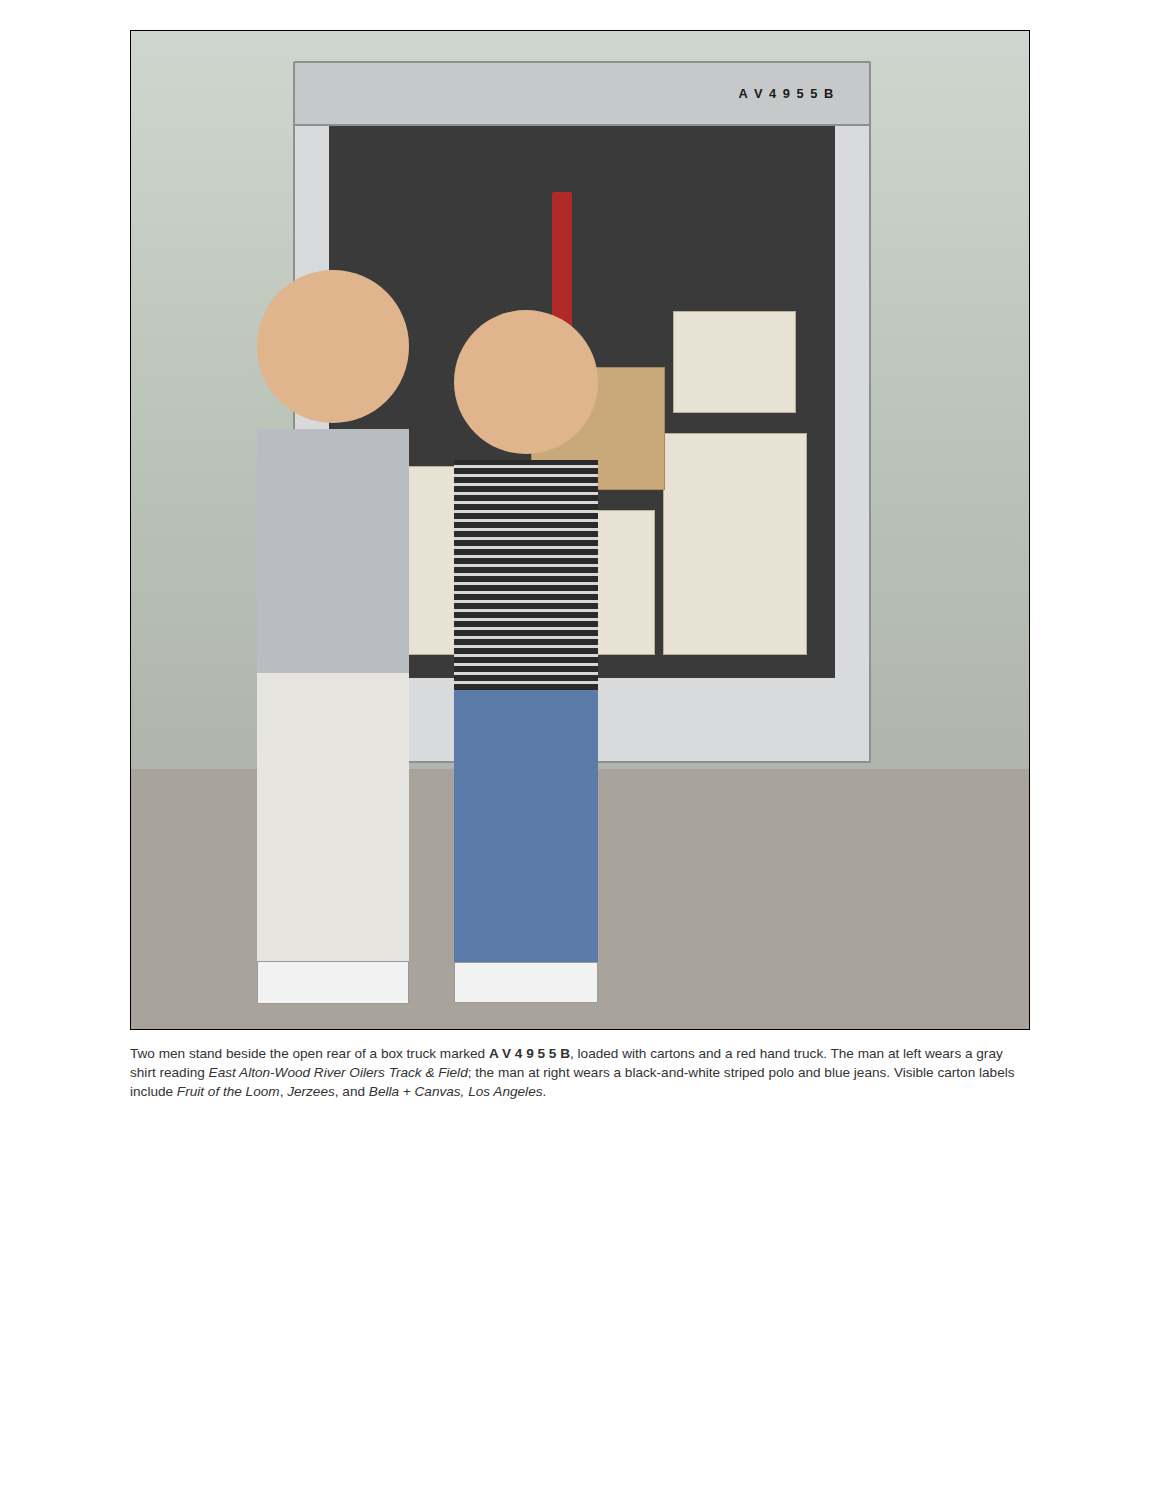A V 4 9 5 5 B
Two men stand beside the open rear of a box truck marked A V 4 9 5 5 B, loaded with cartons and a red hand truck. The man at left wears a gray shirt reading East Alton-Wood River Oilers Track & Field; the man at right wears a black-and-white striped polo and blue jeans. Visible carton labels include Fruit of the Loom, Jerzees, and Bella + Canvas, Los Angeles.